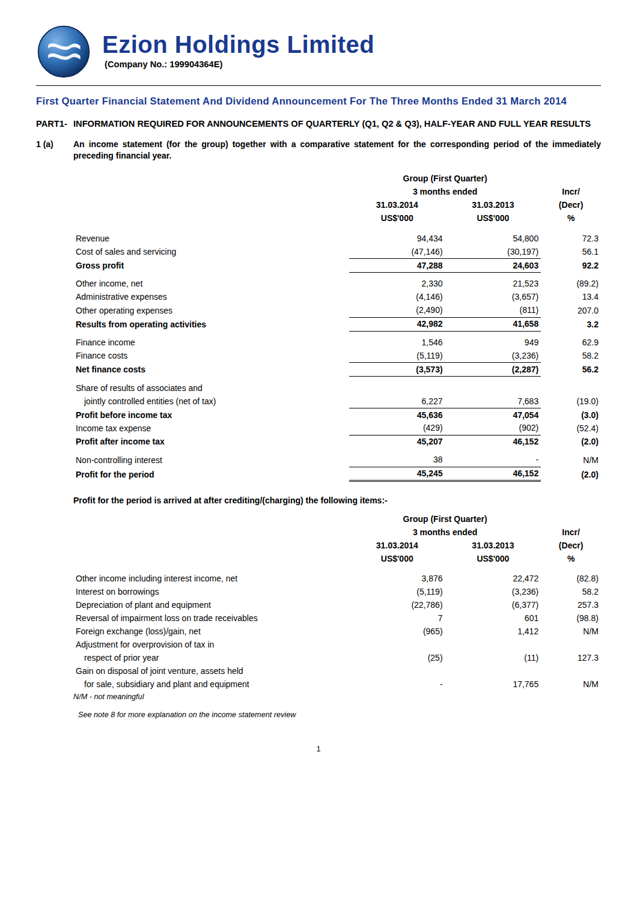Ezion Holdings Limited
(Company No.: 199904364E)
First Quarter Financial Statement And Dividend Announcement For The Three Months Ended 31 March 2014
PART1-
INFORMATION REQUIRED FOR ANNOUNCEMENTS OF QUARTERLY (Q1, Q2 & Q3), HALF-YEAR AND FULL YEAR RESULTS
1 (a)
An income statement (for the group) together with a comparative statement for the corresponding period of the immediately preceding financial year.
| | Group (First Quarter) | |
| | 3 months ended | Incr/ |
| | 31.03.2014 | 31.03.2013 | (Decr) |
| | US$'000 | US$'000 | % |
| Revenue | 94,434 | 54,800 | 72.3 |
| Cost of sales and servicing | (47,146) | (30,197) | 56.1 |
| Gross profit | 47,288 | 24,603 | 92.2 |
| Other income, net | 2,330 | 21,523 | (89.2) |
| Administrative expenses | (4,146) | (3,657) | 13.4 |
| Other operating expenses | (2,490) | (811) | 207.0 |
| Results from operating activities | 42,982 | 41,658 | 3.2 |
| Finance income | 1,546 | 949 | 62.9 |
| Finance costs | (5,119) | (3,236) | 58.2 |
| Net finance costs | (3,573) | (2,287) | 56.2 |
| Share of results of associates and | | | |
| jointly controlled entities (net of tax) | 6,227 | 7,683 | (19.0) |
| Profit before income tax | 45,636 | 47,054 | (3.0) |
| Income tax expense | (429) | (902) | (52.4) |
| Profit after income tax | 45,207 | 46,152 | (2.0) |
| Non-controlling interest | 38 | - | N/M |
| Profit for the period | 45,245 | 46,152 | (2.0) |
Profit for the period is arrived at after crediting/(charging) the following items:-
| | Group (First Quarter) | |
| | 3 months ended | Incr/ |
| | 31.03.2014 | 31.03.2013 | (Decr) |
| | US$'000 | US$'000 | % |
| Other income including interest income, net | 3,876 | 22,472 | (82.8) |
| Interest on borrowings | (5,119) | (3,236) | 58.2 |
| Depreciation of plant and equipment | (22,786) | (6,377) | 257.3 |
| Reversal of impairment loss on trade receivables | 7 | 601 | (98.8) |
| Foreign exchange (loss)/gain, net | (965) | 1,412 | N/M |
| Adjustment for overprovision of tax in | | | |
| respect of prior year | (25) | (11) | 127.3 |
| Gain on disposal of joint venture, assets held | | | |
| for sale, subsidiary and plant and equipment | - | 17,765 | N/M |
N/M - not meaningful
See note 8 for more explanation on the income statement review
1